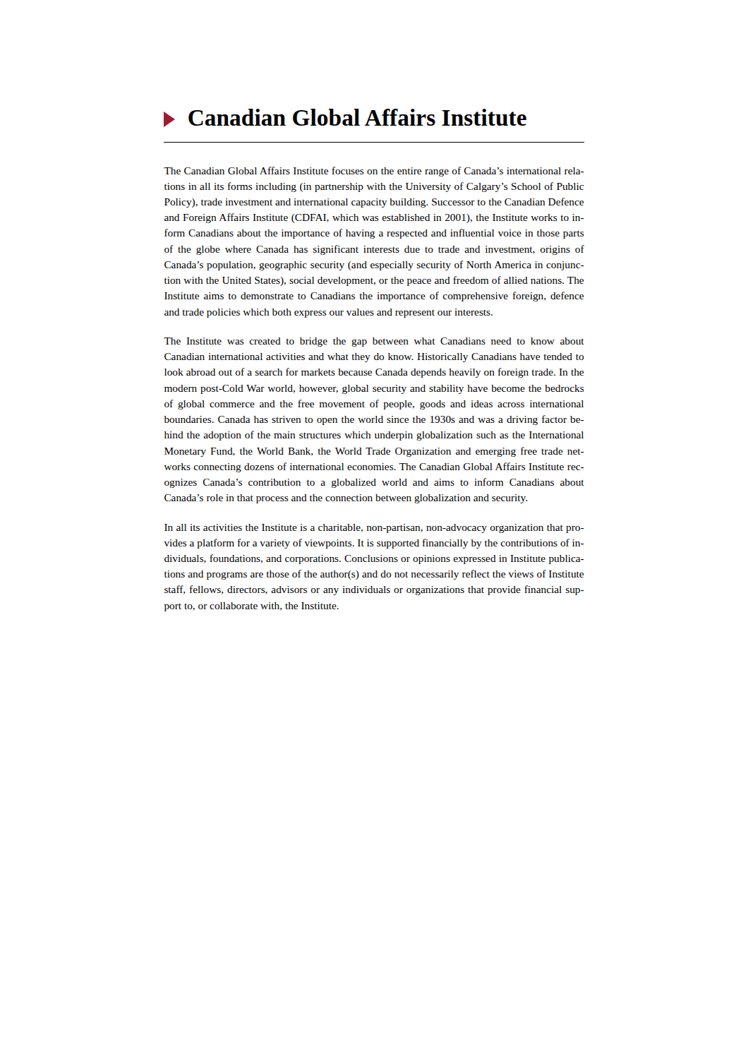Canadian Global Affairs Institute
The Canadian Global Affairs Institute focuses on the entire range of Canada’s international relations in all its forms including (in partnership with the University of Calgary’s School of Public Policy), trade investment and international capacity building. Successor to the Canadian Defence and Foreign Affairs Institute (CDFAI, which was established in 2001), the Institute works to inform Canadians about the importance of having a respected and influential voice in those parts of the globe where Canada has significant interests due to trade and investment, origins of Canada’s population, geographic security (and especially security of North America in conjunction with the United States), social development, or the peace and freedom of allied nations. The Institute aims to demonstrate to Canadians the importance of comprehensive foreign, defence and trade policies which both express our values and represent our interests.
The Institute was created to bridge the gap between what Canadians need to know about Canadian international activities and what they do know. Historically Canadians have tended to look abroad out of a search for markets because Canada depends heavily on foreign trade. In the modern post-Cold War world, however, global security and stability have become the bedrocks of global commerce and the free movement of people, goods and ideas across international boundaries. Canada has striven to open the world since the 1930s and was a driving factor behind the adoption of the main structures which underpin globalization such as the International Monetary Fund, the World Bank, the World Trade Organization and emerging free trade networks connecting dozens of international economies. The Canadian Global Affairs Institute recognizes Canada’s contribution to a globalized world and aims to inform Canadians about Canada’s role in that process and the connection between globalization and security.
In all its activities the Institute is a charitable, non-partisan, non-advocacy organization that provides a platform for a variety of viewpoints. It is supported financially by the contributions of individuals, foundations, and corporations. Conclusions or opinions expressed in Institute publications and programs are those of the author(s) and do not necessarily reflect the views of Institute staff, fellows, directors, advisors or any individuals or organizations that provide financial support to, or collaborate with, the Institute.